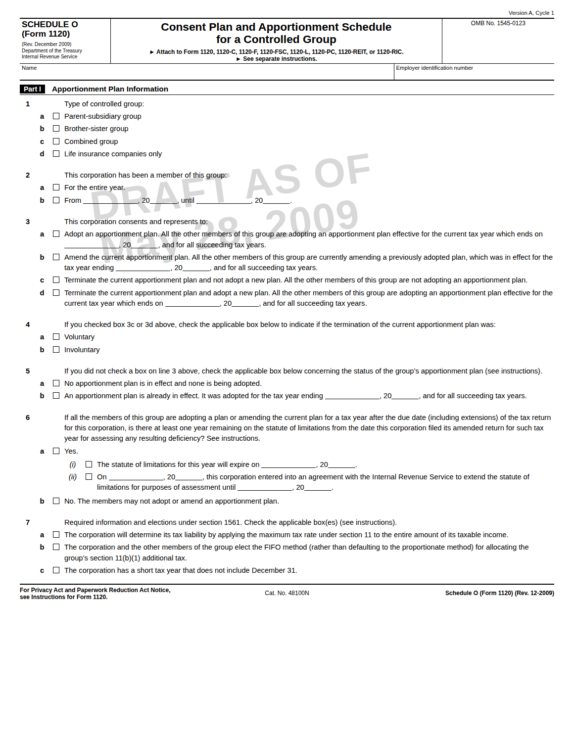DRAFT AS OF
May 28, 2009
Version A, Cycle 1
| SCHEDULE O (Form 1120) (Rev. December 2009) Department of the Treasury Internal Revenue Service | Consent Plan and Apportionment Schedule for a Controlled Group ► Attach to Form 1120, 1120-C, 1120-F, 1120-FSC, 1120-L, 1120-PC, 1120-REIT, or 1120-RIC. ► See separate instructions. | OMB No. 1545-0123 |
| Name | Employer identification number |
Part I Apportionment Plan Information
| 1 | | | Type of controlled group: |
| | a | | Parent-subsidiary group |
| | b | | Brother-sister group |
| | c | | Combined group |
| | d | | Life insurance companies only |
| 2 | | | This corporation has been a member of this group: |
| | a | | For the entire year. |
| | b | | From , 20 , until , 20 . |
| 3 | | | This corporation consents and represents to: |
| | a | | Adopt an apportionment plan. All the other members of this group are adopting an apportionment plan effective for the current tax year which ends on , 20 , and for all succeeding tax years. |
| | b | | Amend the current apportionment plan. All the other members of this group are currently amending a previously adopted plan, which was in effect for the tax year ending , 20 , and for all succeeding tax years. |
| | c | | Terminate the current apportionment plan and not adopt a new plan. All the other members of this group are not adopting an apportionment plan. |
| | d | | Terminate the current apportionment plan and adopt a new plan. All the other members of this group are adopting an apportionment plan effective for the current tax year which ends on , 20 , and for all succeeding tax years. |
| 4 | | | If you checked box 3c or 3d above, check the applicable box below to indicate if the termination of the current apportionment plan was: |
| | a | | Voluntary |
| | b | | Involuntary |
| 5 | | | If you did not check a box on line 3 above, check the applicable box below concerning the status of the group’s apportionment plan (see instructions). |
| | a | | No apportionment plan is in effect and none is being adopted. |
| | b | | An apportionment plan is already in effect. It was adopted for the tax year ending , 20 , and for all succeeding tax years. |
| 6 | | | If all the members of this group are adopting a plan or amending the current plan for a tax year after the due date (including extensions) of the tax return for this corporation, is there at least one year remaining on the statute of limitations from the date this corporation filed its amended return for such tax year for assessing any resulting deficiency? See instructions. |
| | a | | Yes. |
| | | | / (i) / / The statute of limitations for this year will expire on , 20 . / / (ii) / / On , 20 , this corporation entered into an agreement with the Internal Revenue Service to extend the statute of limitations for purposes of assessment until , 20 . / |
| | b | | No. The members may not adopt or amend an apportionment plan. |
| 7 | | | Required information and elections under section 1561. Check the applicable box(es) (see instructions). |
| | a | | The corporation will determine its tax liability by applying the maximum tax rate under section 11 to the entire amount of its taxable income. |
| | b | | The corporation and the other members of the group elect the FIFO method (rather than defaulting to the proportionate method) for allocating the group’s section 11(b)(1) additional tax. |
| | c | | The corporation has a short tax year that does not include December 31. |
For Privacy Act and Paperwork Reduction Act Notice,
see Instructions for Form 1120.
Cat. No. 48100N
Schedule O (Form 1120) (Rev. 12-2009)